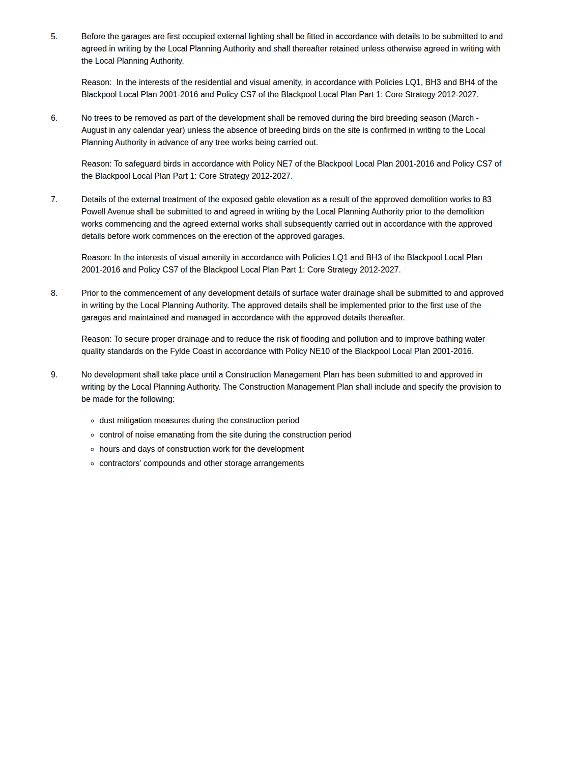5.
Before the garages are first occupied external lighting shall be fitted in accordance with details to be submitted to and agreed in writing by the Local Planning Authority and shall thereafter retained unless otherwise agreed in writing with the Local Planning Authority.
Reason: In the interests of the residential and visual amenity, in accordance with Policies LQ1, BH3 and BH4 of the Blackpool Local Plan 2001-2016 and Policy CS7 of the Blackpool Local Plan Part 1: Core Strategy 2012-2027.
6.
No trees to be removed as part of the development shall be removed during the bird breeding season (March - August in any calendar year) unless the absence of breeding birds on the site is confirmed in writing to the Local Planning Authority in advance of any tree works being carried out.
Reason: To safeguard birds in accordance with Policy NE7 of the Blackpool Local Plan 2001-2016 and Policy CS7 of the Blackpool Local Plan Part 1: Core Strategy 2012-2027.
7.
Details of the external treatment of the exposed gable elevation as a result of the approved demolition works to 83 Powell Avenue shall be submitted to and agreed in writing by the Local Planning Authority prior to the demolition works commencing and the agreed external works shall subsequently carried out in accordance with the approved details before work commences on the erection of the approved garages.
Reason: In the interests of visual amenity in accordance with Policies LQ1 and BH3 of the Blackpool Local Plan 2001-2016 and Policy CS7 of the Blackpool Local Plan Part 1: Core Strategy 2012-2027.
8.
Prior to the commencement of any development details of surface water drainage shall be submitted to and approved in writing by the Local Planning Authority. The approved details shall be implemented prior to the first use of the garages and maintained and managed in accordance with the approved details thereafter.
Reason: To secure proper drainage and to reduce the risk of flooding and pollution and to improve bathing water quality standards on the Fylde Coast in accordance with Policy NE10 of the Blackpool Local Plan 2001-2016.
9.
No development shall take place until a Construction Management Plan has been submitted to and approved in writing by the Local Planning Authority. The Construction Management Plan shall include and specify the provision to be made for the following:
dust mitigation measures during the construction period
control of noise emanating from the site during the construction period
hours and days of construction work for the development
contractors' compounds and other storage arrangements